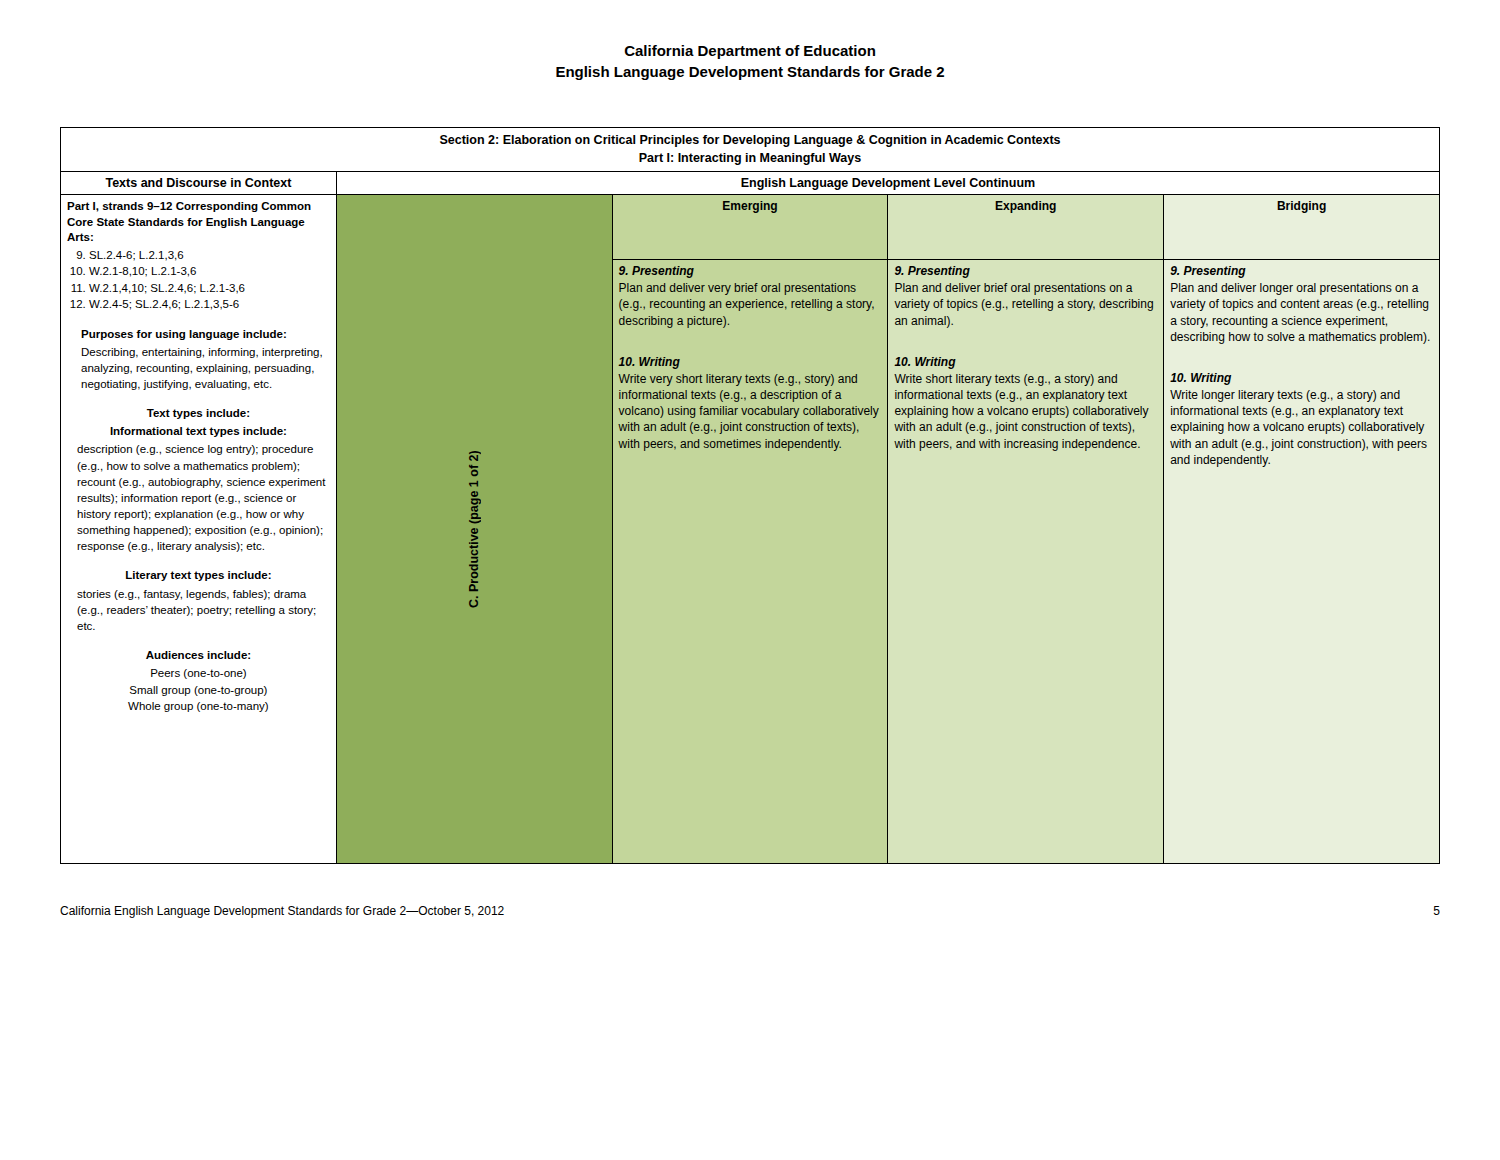California Department of Education
English Language Development Standards for Grade 2
| Section 2: Elaboration on Critical Principles for Developing Language & Cognition in Academic Contexts Part I: Interacting in Meaningful Ways |
| Texts and Discourse in Context | English Language Development Level Continuum |
| Part I, strands 9–12 Corresponding Common Core State Standards for English Language Arts: SL.2.4-6; L.2.1,3,6 W.2.1-8,10; L.2.1-3,6 W.2.1,4,10; SL.2.4,6; L.2.1-3,6 W.2.4-5; SL.2.4,6; L.2.1,3,5-6 Purposes for using language include: Describing, entertaining, informing, interpreting, analyzing, recounting, explaining, persuading, negotiating, justifying, evaluating, etc. Text types include: Informational text types include: description (e.g., science log entry); procedure (e.g., how to solve a mathematics problem); recount (e.g., autobiography, science experiment results); information report (e.g., science or history report); explanation (e.g., how or why something happened); exposition (e.g., opinion); response (e.g., literary analysis); etc. Literary text types include: stories (e.g., fantasy, legends, fables); drama (e.g., readers’ theater); poetry; retelling a story; etc. Audiences include: Peers (one-to-one) Small group (one-to-group) Whole group (one-to-many) | C. Productive (page 1 of 2) | Emerging | Expanding | Bridging |
| 9. Presenting Plan and deliver very brief oral presentations (e.g., recounting an experience, retelling a story, describing a picture). 10. Writing Write very short literary texts (e.g., story) and informational texts (e.g., a description of a volcano) using familiar vocabulary collaboratively with an adult (e.g., joint construction of texts), with peers, and sometimes independently. | 9. Presenting Plan and deliver brief oral presentations on a variety of topics (e.g., retelling a story, describing an animal). 10. Writing Write short literary texts (e.g., a story) and informational texts (e.g., an explanatory text explaining how a volcano erupts) collaboratively with an adult (e.g., joint construction of texts), with peers, and with increasing independence. | 9. Presenting Plan and deliver longer oral presentations on a variety of topics and content areas (e.g., retelling a story, recounting a science experiment, describing how to solve a mathematics problem). 10. Writing Write longer literary texts (e.g., a story) and informational texts (e.g., an explanatory text explaining how a volcano erupts) collaboratively with an adult (e.g., joint construction), with peers and independently. |
California English Language Development Standards for Grade 2—October 5, 2012 5